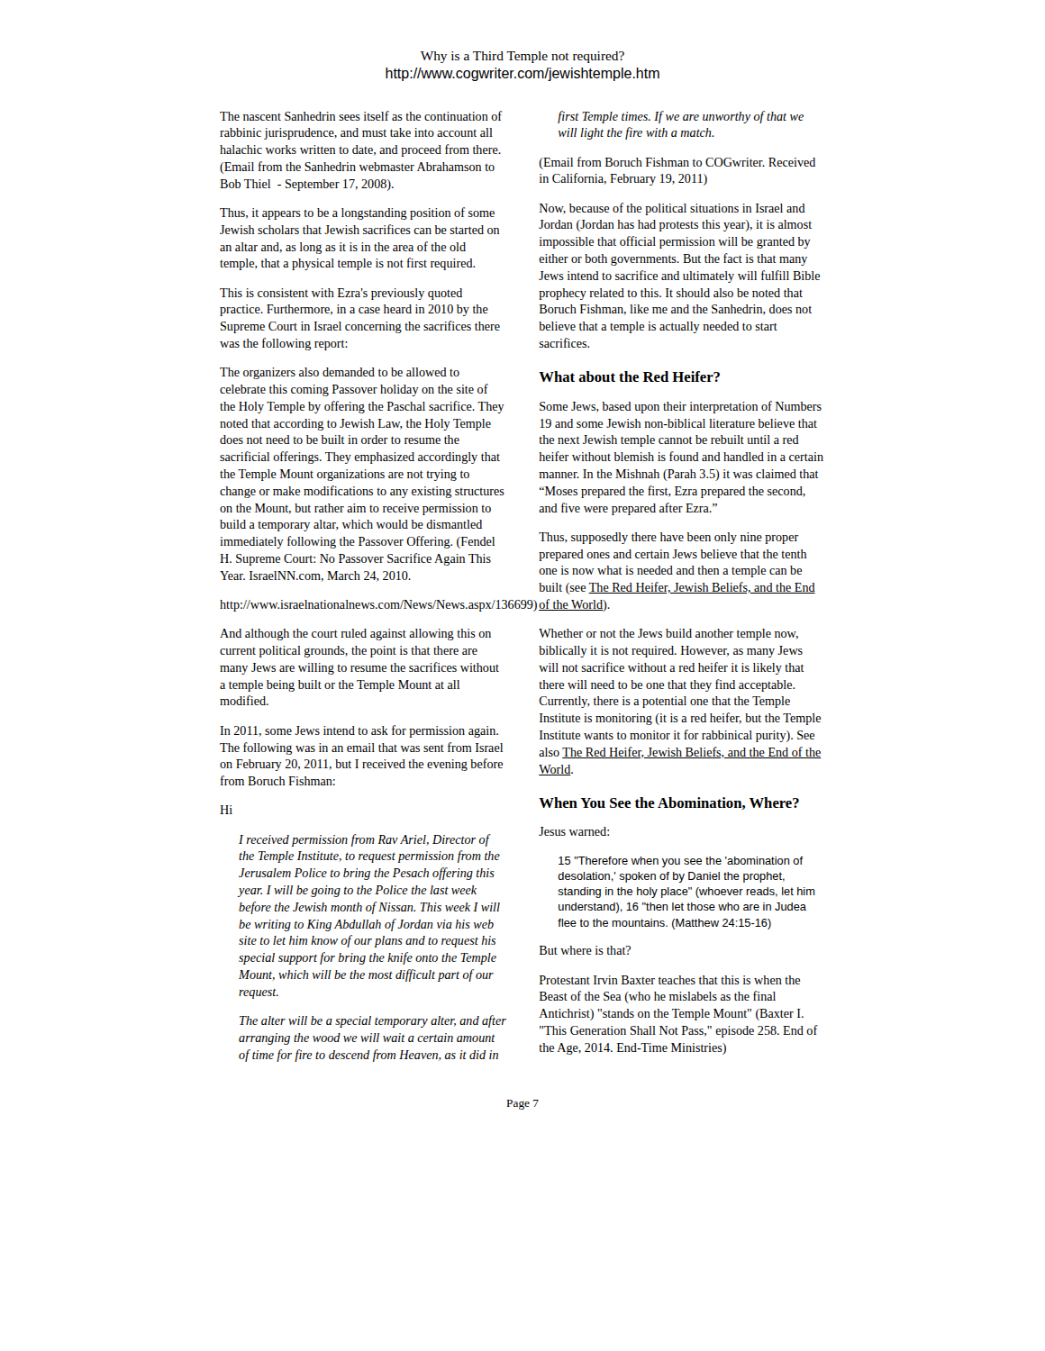Why is a Third Temple not required?
http://www.cogwriter.com/jewishtemple.htm
The nascent Sanhedrin sees itself as the continuation of rabbinic jurisprudence, and must take into account all halachic works written to date, and proceed from there. (Email from the Sanhedrin webmaster Abrahamson to Bob Thiel - September 17, 2008).
Thus, it appears to be a longstanding position of some Jewish scholars that Jewish sacrifices can be started on an altar and, as long as it is in the area of the old temple, that a physical temple is not first required.
This is consistent with Ezra's previously quoted practice. Furthermore, in a case heard in 2010 by the Supreme Court in Israel concerning the sacrifices there was the following report:
The organizers also demanded to be allowed to celebrate this coming Passover holiday on the site of the Holy Temple by offering the Paschal sacrifice. They noted that according to Jewish Law, the Holy Temple does not need to be built in order to resume the sacrificial offerings. They emphasized accordingly that the Temple Mount organizations are not trying to change or make modifications to any existing structures on the Mount, but rather aim to receive permission to build a temporary altar, which would be dismantled immediately following the Passover Offering. (Fendel H. Supreme Court: No Passover Sacrifice Again This Year. IsraelNN.com, March 24, 2010.
http://www.israelnationalnews.com/News/News.aspx/136699)
And although the court ruled against allowing this on current political grounds, the point is that there are many Jews are willing to resume the sacrifices without a temple being built or the Temple Mount at all modified.
In 2011, some Jews intend to ask for permission again. The following was in an email that was sent from Israel on February 20, 2011, but I received the evening before from Boruch Fishman:
Hi
I received permission from Rav Ariel, Director of the Temple Institute, to request permission from the Jerusalem Police to bring the Pesach offering this year. I will be going to the Police the last week before the Jewish month of Nissan. This week I will be writing to King Abdullah of Jordan via his web site to let him know of our plans and to request his special support for bring the knife onto the Temple Mount, which will be the most difficult part of our request.
The alter will be a special temporary alter, and after arranging the wood we will wait a certain amount of time for fire to descend from Heaven, as it did in first Temple times. If we are unworthy of that we will light the fire with a match.
(Email from Boruch Fishman to COGwriter. Received in California, February 19, 2011)
Now, because of the political situations in Israel and Jordan (Jordan has had protests this year), it is almost impossible that official permission will be granted by either or both governments. But the fact is that many Jews intend to sacrifice and ultimately will fulfill Bible prophecy related to this. It should also be noted that Boruch Fishman, like me and the Sanhedrin, does not believe that a temple is actually needed to start sacrifices.
What about the Red Heifer?
Some Jews, based upon their interpretation of Numbers 19 and some Jewish non-biblical literature believe that the next Jewish temple cannot be rebuilt until a red heifer without blemish is found and handled in a certain manner. In the Mishnah (Parah 3.5) it was claimed that “Moses prepared the first, Ezra prepared the second, and five were prepared after Ezra.”
Thus, supposedly there have been only nine proper prepared ones and certain Jews believe that the tenth one is now what is needed and then a temple can be built (see The Red Heifer, Jewish Beliefs, and the End of the World).
Whether or not the Jews build another temple now, biblically it is not required. However, as many Jews will not sacrifice without a red heifer it is likely that there will need to be one that they find acceptable. Currently, there is a potential one that the Temple Institute is monitoring (it is a red heifer, but the Temple Institute wants to monitor it for rabbinical purity). See also The Red Heifer, Jewish Beliefs, and the End of the World.
When You See the Abomination, Where?
Jesus warned:
15 "Therefore when you see the 'abomination of desolation,' spoken of by Daniel the prophet, standing in the holy place" (whoever reads, let him understand), 16 "then let those who are in Judea flee to the mountains. (Matthew 24:15-16)
But where is that?
Protestant Irvin Baxter teaches that this is when the Beast of the Sea (who he mislabels as the final Antichrist) "stands on the Temple Mount" (Baxter I. "This Generation Shall Not Pass," episode 258. End of the Age, 2014. End-Time Ministries)
Page 7